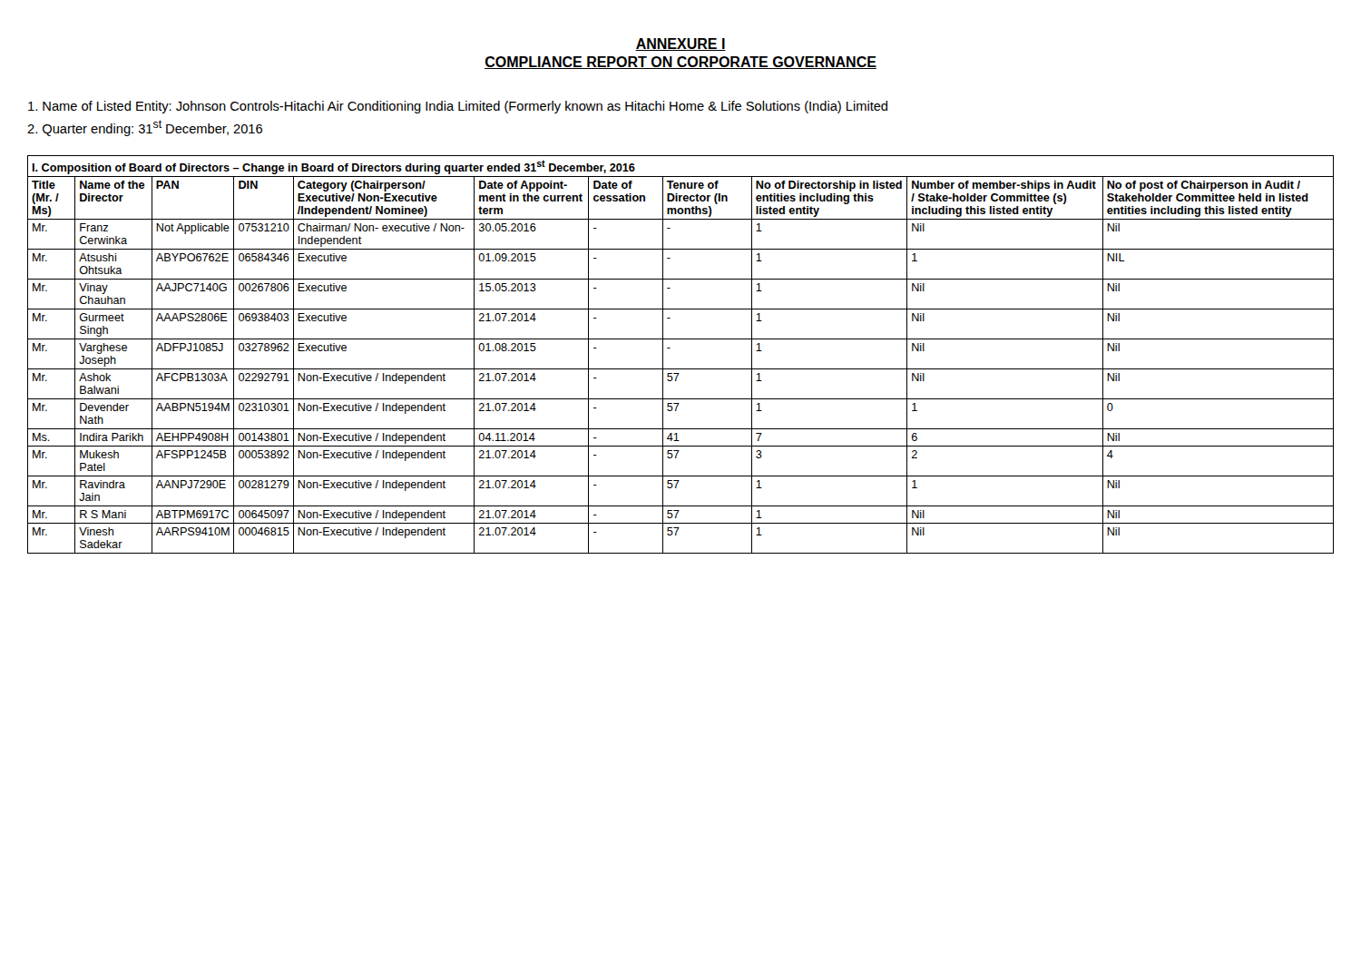ANNEXURE I
COMPLIANCE REPORT ON CORPORATE GOVERNANCE
1. Name of Listed Entity: Johnson Controls-Hitachi Air Conditioning India Limited (Formerly known as Hitachi Home & Life Solutions (India) Limited
2. Quarter ending: 31st December, 2016
| I. Composition of Board of Directors – Change in Board of Directors during quarter ended 31 st December, 2016 |
| Title (Mr. / Ms) | Name of the Director | PAN | DIN | Category (Chairperson/ Executive/ Non-Executive /Independent/ Nominee) | Date of Appoint-ment in the current term | Date of cessation | Tenure of Director (In months) | No of Directorship in listed entities including this listed entity | Number of member-ships in Audit / Stake-holder Committee (s) including this listed entity | No of post of Chairperson in Audit / Stakeholder Committee held in listed entities including this listed entity |
| Mr. | Franz Cerwinka | Not Applicable | 07531210 | Chairman/ Non- executive / Non-Independent | 30.05.2016 | - | - | 1 | Nil | Nil |
| Mr. | Atsushi Ohtsuka | ABYPO6762E | 06584346 | Executive | 01.09.2015 | - | - | 1 | 1 | NIL |
| Mr. | Vinay Chauhan | AAJPC7140G | 00267806 | Executive | 15.05.2013 | - | - | 1 | Nil | Nil |
| Mr. | Gurmeet Singh | AAAPS2806E | 06938403 | Executive | 21.07.2014 | - | - | 1 | Nil | Nil |
| Mr. | Varghese Joseph | ADFPJ1085J | 03278962 | Executive | 01.08.2015 | - | - | 1 | Nil | Nil |
| Mr. | Ashok Balwani | AFCPB1303A | 02292791 | Non-Executive / Independent | 21.07.2014 | - | 57 | 1 | Nil | Nil |
| Mr. | Devender Nath | AABPN5194M | 02310301 | Non-Executive / Independent | 21.07.2014 | - | 57 | 1 | 1 | 0 |
| Ms. | Indira Parikh | AEHPP4908H | 00143801 | Non-Executive / Independent | 04.11.2014 | - | 41 | 7 | 6 | Nil |
| Mr. | Mukesh Patel | AFSPP1245B | 00053892 | Non-Executive / Independent | 21.07.2014 | - | 57 | 3 | 2 | 4 |
| Mr. | Ravindra Jain | AANPJ7290E | 00281279 | Non-Executive / Independent | 21.07.2014 | - | 57 | 1 | 1 | Nil |
| Mr. | R S Mani | ABTPM6917C | 00645097 | Non-Executive / Independent | 21.07.2014 | - | 57 | 1 | Nil | Nil |
| Mr. | Vinesh Sadekar | AARPS9410M | 00046815 | Non-Executive / Independent | 21.07.2014 | - | 57 | 1 | Nil | Nil |